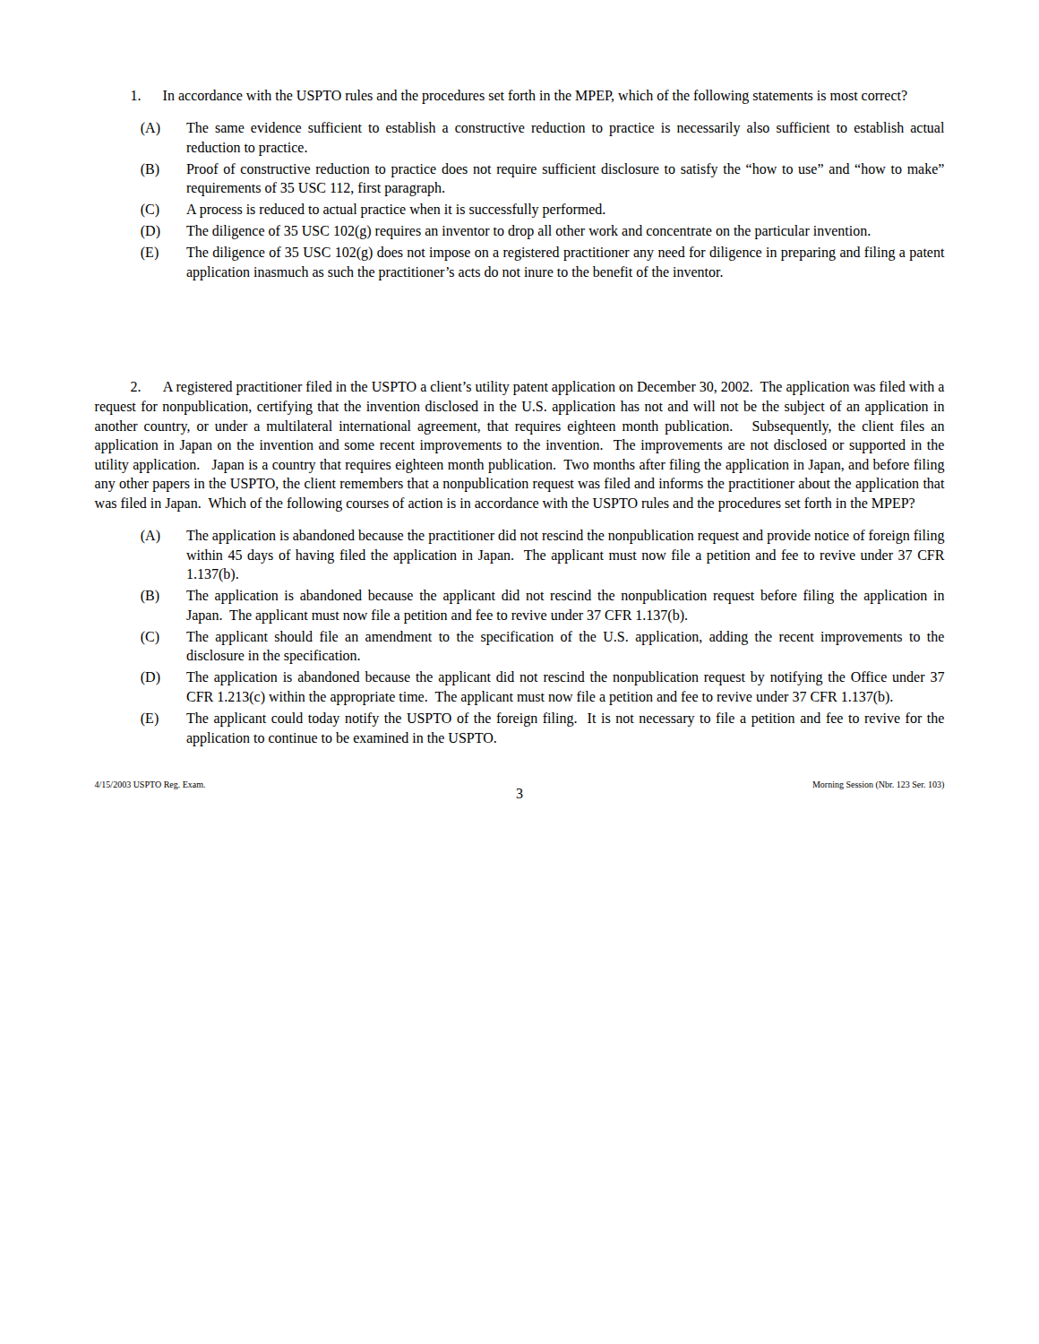1. In accordance with the USPTO rules and the procedures set forth in the MPEP, which of the following statements is most correct?
(A) The same evidence sufficient to establish a constructive reduction to practice is necessarily also sufficient to establish actual reduction to practice.
(B) Proof of constructive reduction to practice does not require sufficient disclosure to satisfy the “how to use” and “how to make” requirements of 35 USC 112, first paragraph.
(C) A process is reduced to actual practice when it is successfully performed.
(D) The diligence of 35 USC 102(g) requires an inventor to drop all other work and concentrate on the particular invention.
(E) The diligence of 35 USC 102(g) does not impose on a registered practitioner any need for diligence in preparing and filing a patent application inasmuch as such the practitioner’s acts do not inure to the benefit of the inventor.
2. A registered practitioner filed in the USPTO a client’s utility patent application on December 30, 2002. The application was filed with a request for nonpublication, certifying that the invention disclosed in the U.S. application has not and will not be the subject of an application in another country, or under a multilateral international agreement, that requires eighteen month publication. Subsequently, the client files an application in Japan on the invention and some recent improvements to the invention. The improvements are not disclosed or supported in the utility application. Japan is a country that requires eighteen month publication. Two months after filing the application in Japan, and before filing any other papers in the USPTO, the client remembers that a nonpublication request was filed and informs the practitioner about the application that was filed in Japan. Which of the following courses of action is in accordance with the USPTO rules and the procedures set forth in the MPEP?
(A) The application is abandoned because the practitioner did not rescind the nonpublication request and provide notice of foreign filing within 45 days of having filed the application in Japan. The applicant must now file a petition and fee to revive under 37 CFR 1.137(b).
(B) The application is abandoned because the applicant did not rescind the nonpublication request before filing the application in Japan. The applicant must now file a petition and fee to revive under 37 CFR 1.137(b).
(C) The applicant should file an amendment to the specification of the U.S. application, adding the recent improvements to the disclosure in the specification.
(D) The application is abandoned because the applicant did not rescind the nonpublication request by notifying the Office under 37 CFR 1.213(c) within the appropriate time. The applicant must now file a petition and fee to revive under 37 CFR 1.137(b).
(E) The applicant could today notify the USPTO of the foreign filing. It is not necessary to file a petition and fee to revive for the application to continue to be examined in the USPTO.
4/15/2003 USPTO Reg. Exam. Morning Session (Nbr. 123 Ser. 103)
3